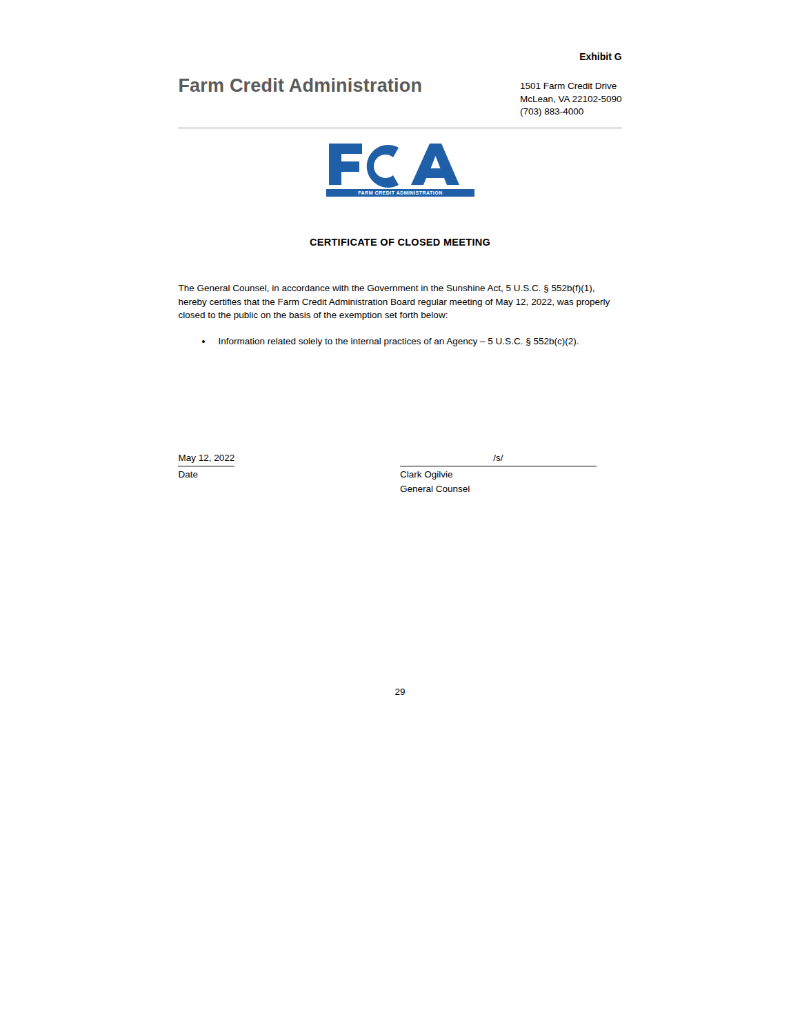Exhibit G
Farm Credit Administration
1501 Farm Credit Drive
McLean, VA 22102-5090
(703) 883-4000
FARM CREDIT ADMINISTRATION
CERTIFICATE OF CLOSED MEETING
The General Counsel, in accordance with the Government in the Sunshine Act, 5 U.S.C. § 552b(f)(1), hereby certifies that the Farm Credit Administration Board regular meeting of May 12, 2022, was properly closed to the public on the basis of the exemption set forth below:
Information related solely to the internal practices of an Agency – 5 U.S.C. § 552b(c)(2).
May 12, 2022 Date
/s/ Clark Ogilvie General Counsel
29